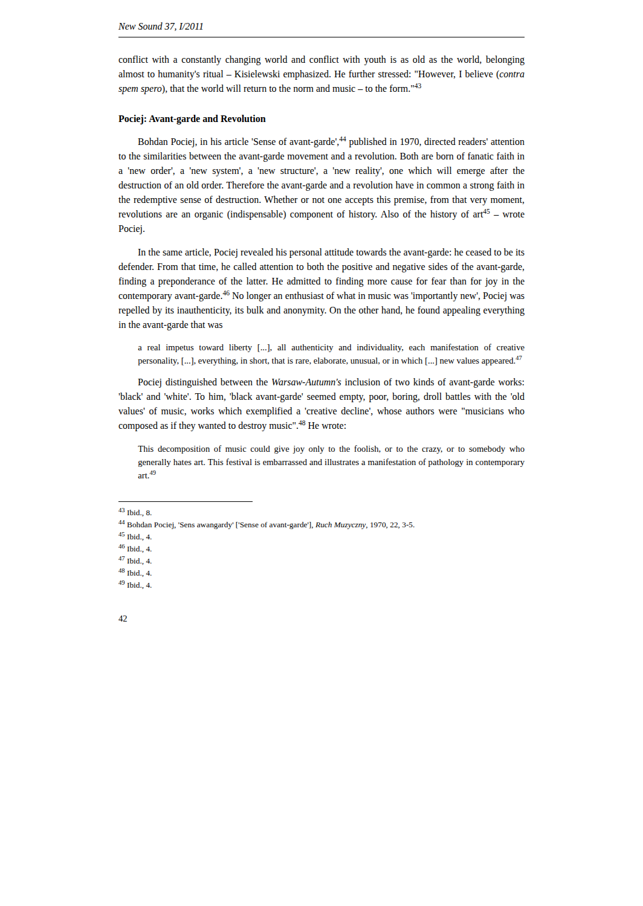New Sound 37, I/2011
conflict with a constantly changing world and conflict with youth is as old as the world, belonging almost to humanity's ritual – Kisielewski emphasized. He further stressed: "However, I believe (contra spem spero), that the world will return to the norm and music – to the form."43
Pociej: Avant-garde and Revolution
Bohdan Pociej, in his article 'Sense of avant-garde',44 published in 1970, directed readers' attention to the similarities between the avant-garde movement and a revolution. Both are born of fanatic faith in a 'new order', a 'new system', a 'new structure', a 'new reality', one which will emerge after the destruction of an old order. Therefore the avant-garde and a revolution have in common a strong faith in the redemptive sense of destruction. Whether or not one accepts this premise, from that very moment, revolutions are an organic (indispensable) component of history. Also of the history of art45 – wrote Pociej.
In the same article, Pociej revealed his personal attitude towards the avant-garde: he ceased to be its defender. From that time, he called attention to both the positive and negative sides of the avant-garde, finding a preponderance of the latter. He admitted to finding more cause for fear than for joy in the contemporary avant-garde.46 No longer an enthusiast of what in music was 'importantly new', Pociej was repelled by its inauthenticity, its bulk and anonymity. On the other hand, he found appealing everything in the avant-garde that was
a real impetus toward liberty [...], all authenticity and individuality, each manifestation of creative personality, [...], everything, in short, that is rare, elaborate, unusual, or in which [...] new values appeared.47
Pociej distinguished between the Warsaw-Autumn's inclusion of two kinds of avant-garde works: 'black' and 'white'. To him, 'black avant-garde' seemed empty, poor, boring, droll battles with the 'old values' of music, works which exemplified a 'creative decline', whose authors were "musicians who composed as if they wanted to destroy music".48 He wrote:
This decomposition of music could give joy only to the foolish, or to the crazy, or to somebody who generally hates art. This festival is embarrassed and illustrates a manifestation of pathology in contemporary art.49
43 Ibid., 8.
44 Bohdan Pociej, 'Sens awangardy' ['Sense of avant-garde'], Ruch Muzyczny, 1970, 22, 3-5.
45 Ibid., 4.
46 Ibid., 4.
47 Ibid., 4.
48 Ibid., 4.
49 Ibid., 4.
42